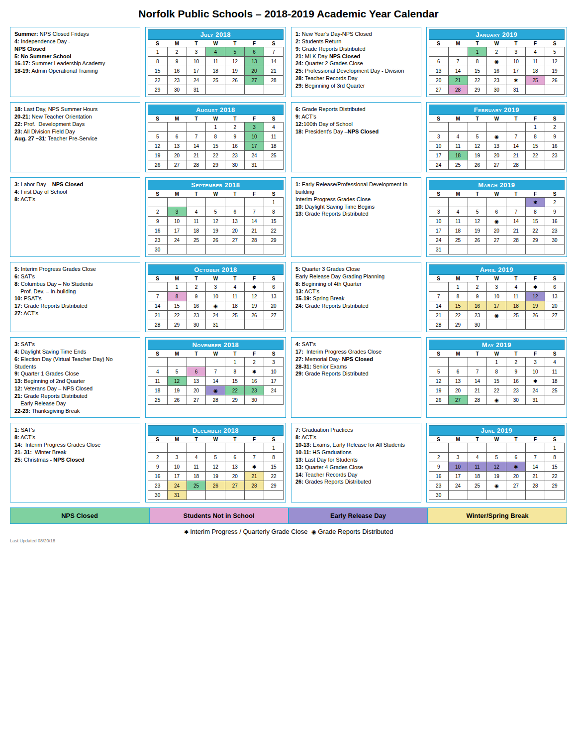Norfolk Public Schools – 2018-2019 Academic Year Calendar
Summer: NPS Closed Fridays
4: Independence Day -
NPS Closed
5: No Summer School
16-17: Summer Leadership Academy
18-19: Admin Operational Training
July 2018
| S | M | T | W | T | F | S |
| --- | --- | --- | --- | --- | --- | --- |
| 1 | 2 | 3 | 4 | 5 | 6 | 7 |
| 8 | 9 | 10 | 11 | 12 | 13 | 14 |
| 15 | 16 | 17 | 18 | 19 | 20 | 21 |
| 22 | 23 | 24 | 25 | 26 | 27 | 28 |
| 29 | 30 | 31 | | | | |
1: New Year's Day-NPS Closed
2: Students Return
9: Grade Reports Distributed
21: MLK Day-NPS Closed
24: Quarter 2 Grades Close
25: Professional Development Day - Division
28: Teacher Records Day
29: Beginning of 3rd Quarter
January 2019
| S | M | T | W | T | F | S |
| --- | --- | --- | --- | --- | --- | --- |
| | | 1 | 2 | 3 | 4 | 5 |
| 6 | 7 | 8 | ◉ | 10 | 11 | 12 |
| 13 | 14 | 15 | 16 | 17 | 18 | 19 |
| 20 | 21 | 22 | 23 | ✱ | 25 | 26 |
| 27 | 28 | 29 | 30 | 31 | | |
18: Last Day, NPS Summer Hours
20-21: New Teacher Orientation
22: Prof. Development Days
23: All Division Field Day
Aug. 27 –31: Teacher Pre-Service
August 2018
| S | M | T | W | T | F | S |
| --- | --- | --- | --- | --- | --- | --- |
| | | | 1 | 2 | 3 | 4 |
| 5 | 6 | 7 | 8 | 9 | 10 | 11 |
| 12 | 13 | 14 | 15 | 16 | 17 | 18 |
| 19 | 20 | 21 | 22 | 23 | 24 | 25 |
| 26 | 27 | 28 | 29 | 30 | 31 | |
6: Grade Reports Distributed
9: ACT's
12: 100th Day of School
18: President's Day –NPS Closed
February 2019
| S | M | T | W | T | F | S |
| --- | --- | --- | --- | --- | --- | --- |
| | | | | | 1 | 2 |
| 3 | 4 | 5 | ◉ | 7 | 8 | 9 |
| 10 | 11 | 12 | 13 | 14 | 15 | 16 |
| 17 | 18 | 19 | 20 | 21 | 22 | 23 |
| 24 | 25 | 26 | 27 | 28 | | |
3: Labor Day – NPS Closed
4: First Day of School
8: ACT's
September 2018
| S | M | T | W | T | F | S |
| --- | --- | --- | --- | --- | --- | --- |
| | | | | | | 1 |
| 2 | 3 | 4 | 5 | 6 | 7 | 8 |
| 9 | 10 | 11 | 12 | 13 | 14 | 15 |
| 16 | 17 | 18 | 19 | 20 | 21 | 22 |
| 23 | 24 | 25 | 26 | 27 | 28 | 29 |
| 30 | | | | | | |
1: Early Release/Professional Development In-building
Interim Progress Grades Close
10: Daylight Saving Time Begins
13: Grade Reports Distributed
March 2019
| S | M | T | W | T | F | S |
| --- | --- | --- | --- | --- | --- | --- |
| | | | | | ✱ | 2 |
| 3 | 4 | 5 | 6 | 7 | 8 | 9 |
| 10 | 11 | 12 | ◉ | 14 | 15 | 16 |
| 17 | 18 | 19 | 20 | 21 | 22 | 23 |
| 24 | 25 | 26 | 27 | 28 | 29 | 30 |
| 31 | | | | | | |
5: Interim Progress Grades Close
6: SAT's
8: Columbus Day – No Students
Prof. Dev. – In-building
10: PSAT's
17: Grade Reports Distributed
27: ACT's
October 2018
| S | M | T | W | T | F | S |
| --- | --- | --- | --- | --- | --- | --- |
| | 1 | 2 | 3 | 4 | ✱ | 6 |
| 7 | 8 | 9 | 10 | 11 | 12 | 13 |
| 14 | 15 | 16 | ◉ | 18 | 19 | 20 |
| 21 | 22 | 23 | 24 | 25 | 26 | 27 |
| 28 | 29 | 30 | 31 | | | |
5: Quarter 3 Grades Close
Early Release Day Grading Planning
8: Beginning of 4th Quarter
13: ACT's
15-19: Spring Break
24: Grade Reports Distributed
April 2019
| S | M | T | W | T | F | S |
| --- | --- | --- | --- | --- | --- | --- |
| | 1 | 2 | 3 | 4 | ✱ | 6 |
| 7 | 8 | 9 | 10 | 11 | 12 | 13 |
| 14 | 15 | 16 | 17 | 18 | 19 | 20 |
| 21 | 22 | 23 | ◉ | 25 | 26 | 27 |
| 28 | 29 | 30 | | | | |
3: SAT's
4: Daylight Saving Time Ends
6: Election Day (Virtual Teacher Day) No Students
9: Quarter 1 Grades Close
13: Beginning of 2nd Quarter
12: Veterans Day – NPS Closed
21: Grade Reports Distributed
Early Release Day
22-23: Thanksgiving Break
November 2018
| S | M | T | W | T | F | S |
| --- | --- | --- | --- | --- | --- | --- |
| | | | | 1 | 2 | 3 |
| 4 | 5 | 6 | 7 | 8 | ✱ | 10 |
| 11 | 12 | 13 | 14 | 15 | 16 | 17 |
| 18 | 19 | 20 | ◉ | 22 | 23 | 24 |
| 25 | 26 | 27 | 28 | 29 | 30 | |
4: SAT's
17: Interim Progress Grades Close
27: Memorial Day- NPS Closed
28-31: Senior Exams
29: Grade Reports Distributed
May 2019
| S | M | T | W | T | F | S |
| --- | --- | --- | --- | --- | --- | --- |
| | | | 1 | 2 | 3 | 4 |
| 5 | 6 | 7 | 8 | 9 | 10 | 11 |
| 12 | 13 | 14 | 15 | 16 | ✱ | 18 |
| 19 | 20 | 21 | 22 | 23 | 24 | 25 |
| 26 | 27 | 28 | ◉ | 30 | 31 | |
1: SAT's
8: ACT's
14: Interim Progress Grades Close
21- 31: Winter Break
25: Christmas - NPS Closed
December 2018
| S | M | T | W | T | F | S |
| --- | --- | --- | --- | --- | --- | --- |
| | | | | | | 1 |
| 2 | 3 | 4 | 5 | 6 | 7 | 8 |
| 9 | 10 | 11 | 12 | 13 | ✱ | 15 |
| 16 | 17 | 18 | 19 | 20 | 21 | 22 |
| 23 | 24 | 25 | 26 | 27 | 28 | 29 |
| 30 | 31 | | | | | |
7: Graduation Practices
8: ACT's
10-13: Exams, Early Release for All Students
10-11: HS Graduations
13: Last Day for Students
13: Quarter 4 Grades Close
14: Teacher Records Day
26: Grades Reports Distributed
June 2019
| S | M | T | W | T | F | S |
| --- | --- | --- | --- | --- | --- | --- |
| | | | | | | 1 |
| 2 | 3 | 4 | 5 | 6 | 7 | 8 |
| 9 | 10 | 11 | 12 | ✱ | 14 | 15 |
| 16 | 17 | 18 | 19 | 20 | 21 | 22 |
| 23 | 24 | 25 | ◉ | 27 | 28 | 29 |
| 30 | | | | | | |
NPS Closed
Students Not in School
Early Release Day
Winter/Spring Break
✱ Interim Progress / Quarterly Grade Close ◉ Grade Reports Distributed
Last Updated 08/20/18